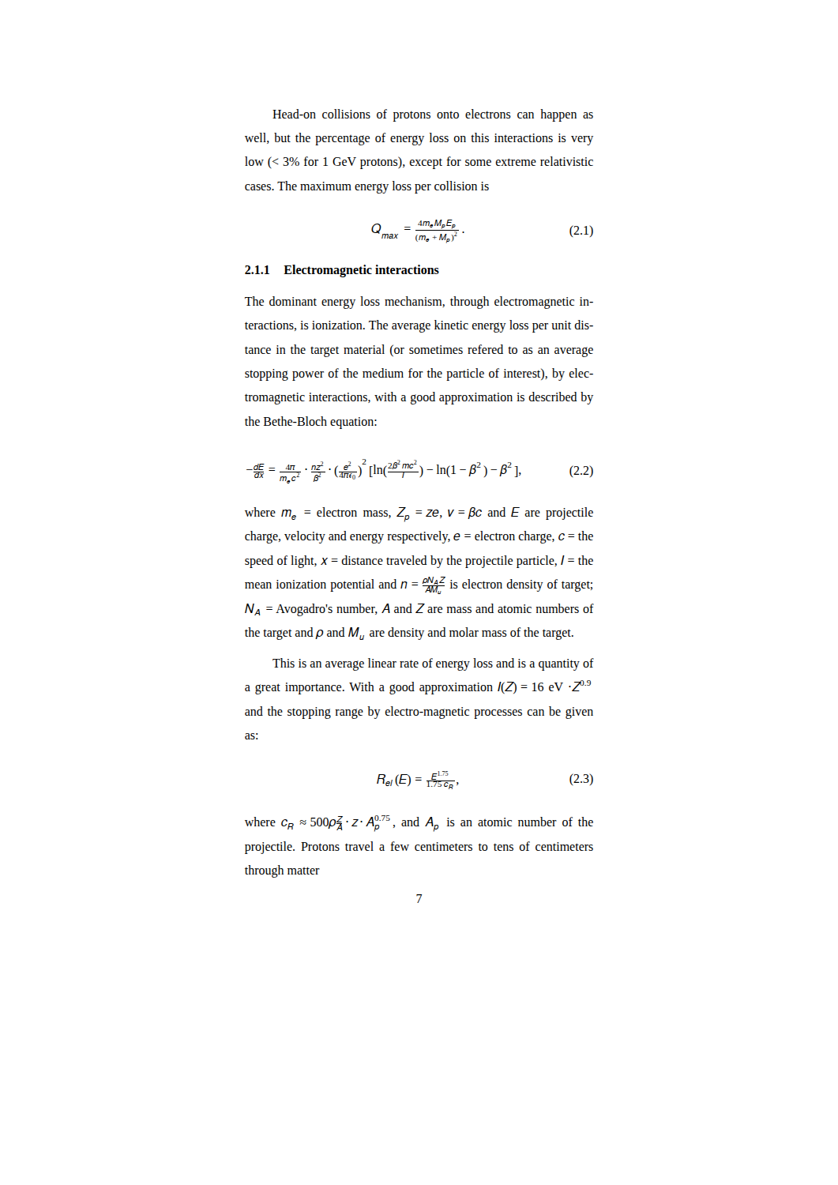Head-on collisions of protons onto electrons can happen as well, but the percentage of energy loss on this interactions is very low (< 3% for 1 GeV protons), except for some extreme relativistic cases. The maximum energy loss per collision is
Qmax = 4meMpEp (me+Mp)2 . (2.1)
2.1.1 Electromagnetic interactions
The dominant energy loss mechanism, through electromagnetic interactions, is ionization. The average kinetic energy loss per unit distance in the target material (or sometimes refered to as an average stopping power of the medium for the particle of interest), by electromagnetic interactions, with a good approximation is described by the Bethe-Bloch equation:
− dEdx = 4πmec2 ⋅ nz2β2 ⋅ (e24πϵ0) 2 [ ln (2β2mc2I) − ln (1−β2) − β2 ] , (2.2)
where me = electron mass, Zp=ze, v=βc and E are projectile charge, velocity and energy respectively, e = electron charge, c = the speed of light, x = distance traveled by the projectile particle, I = the mean ionization potential and n=ρNAZAMu is electron density of target; NA = Avogadro's number, A and Z are mass and atomic numbers of the target and ρ and Mu are density and molar mass of the target.
This is an average linear rate of energy loss and is a quantity of a great importance. With a good approximation I(Z)=16 eV ·Z0.9 and the stopping range by electro-magnetic processes can be given as:
Rel (E) = E1.75 1.75cR , (2.3)
where cR≈500ρZA⋅z⋅Ap0.75, and Ap is an atomic number of the projectile. Protons travel a few centimeters to tens of centimeters through matter
7